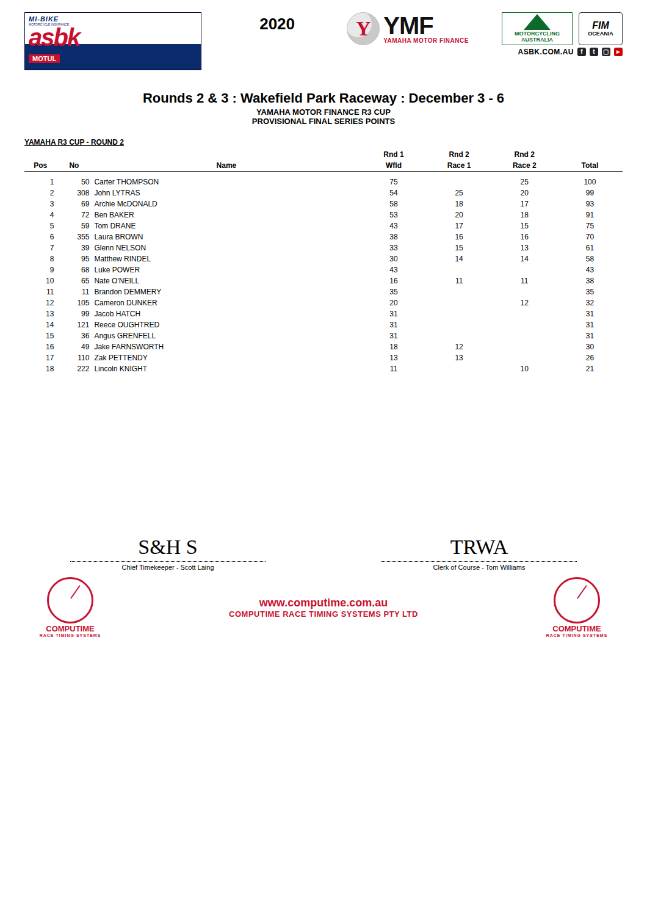MI-BIKE MOTORCYCLE INSURANCE
asbk
AUSTRALIAN SUPERBIKE CHAMPIONSHIP
MOTUL
2020
YMF
YAMAHA MOTOR FINANCE
MOTORCYCLING
AUSTRALIA
FIM OCEANIA
ASBK.COM.AU f t ▢ ►
Rounds 2 & 3 : Wakefield Park Raceway : December 3 - 6
YAMAHA MOTOR FINANCE R3 CUP
PROVISIONAL FINAL SERIES POINTS
YAMAHA R3 CUP - ROUND 2
| | | | Rnd 1 | Rnd 2 | Rnd 2 | |
| --- | --- | --- | --- | --- | --- | --- |
| Pos | No | Name | Wfld | Race 1 | Race 2 | Total |
| 1 | 50 | Carter THOMPSON | 75 | | 25 | 100 |
| 2 | 308 | John LYTRAS | 54 | 25 | 20 | 99 |
| 3 | 69 | Archie McDONALD | 58 | 18 | 17 | 93 |
| 4 | 72 | Ben BAKER | 53 | 20 | 18 | 91 |
| 5 | 59 | Tom DRANE | 43 | 17 | 15 | 75 |
| 6 | 355 | Laura BROWN | 38 | 16 | 16 | 70 |
| 7 | 39 | Glenn NELSON | 33 | 15 | 13 | 61 |
| 8 | 95 | Matthew RINDEL | 30 | 14 | 14 | 58 |
| 9 | 68 | Luke POWER | 43 | | | 43 |
| 10 | 65 | Nate O'NEILL | 16 | 11 | 11 | 38 |
| 11 | 11 | Brandon DEMMERY | 35 | | | 35 |
| 12 | 105 | Cameron DUNKER | 20 | | 12 | 32 |
| 13 | 99 | Jacob HATCH | 31 | | | 31 |
| 14 | 121 | Reece OUGHTRED | 31 | | | 31 |
| 15 | 36 | Angus GRENFELL | 31 | | | 31 |
| 16 | 49 | Jake FARNSWORTH | 18 | 12 | | 30 |
| 17 | 110 | Zak PETTENDY | 13 | 13 | | 26 |
| 18 | 222 | Lincoln KNIGHT | 11 | | 10 | 21 |
S&H S
Chief Timekeeper - Scott Laing
TRWA
Clerk of Course - Tom Williams
COMPUTIME
RACE TIMING SYSTEMS
www.computime.com.au
COMPUTIME RACE TIMING SYSTEMS PTY LTD
COMPUTIME
RACE TIMING SYSTEMS